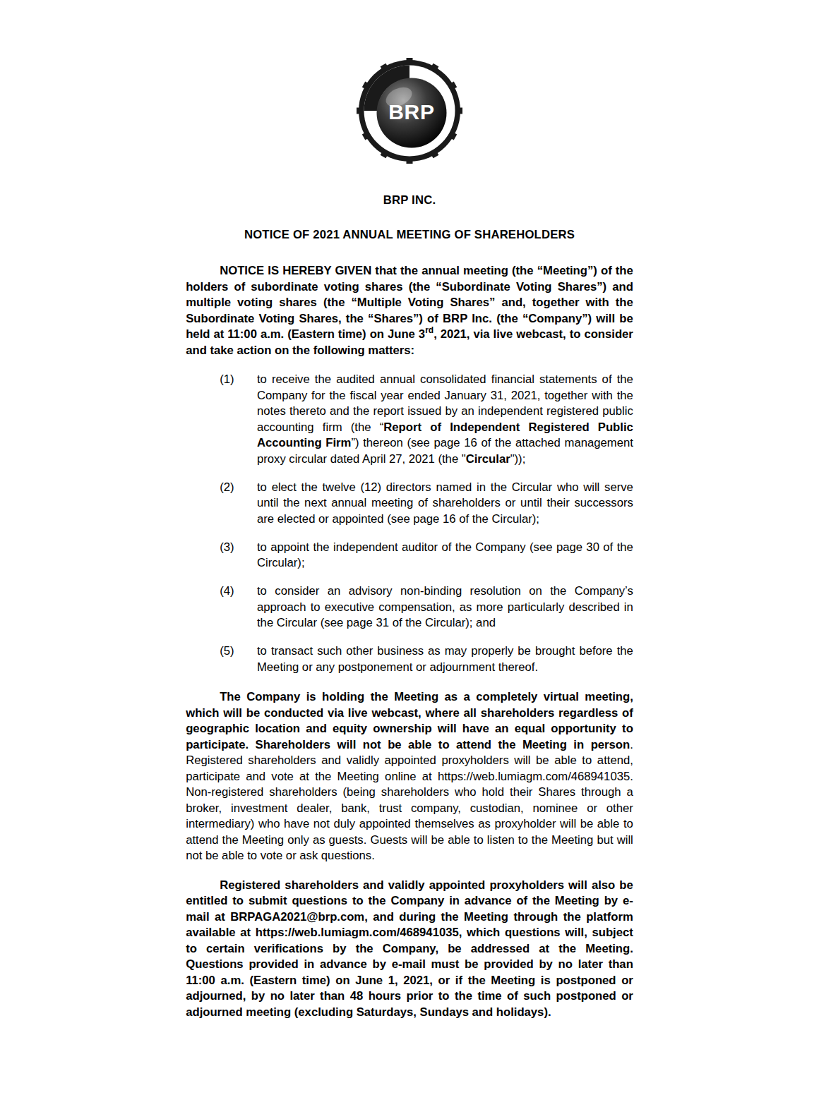BRP
BRP INC.
NOTICE OF 2021 ANNUAL MEETING OF SHAREHOLDERS
NOTICE IS HEREBY GIVEN that the annual meeting (the “Meeting”) of the holders of subordinate voting shares (the “Subordinate Voting Shares”) and multiple voting shares (the “Multiple Voting Shares” and, together with the Subordinate Voting Shares, the “Shares”) of BRP Inc. (the “Company”) will be held at 11:00 a.m. (Eastern time) on June 3rd, 2021, via live webcast, to consider and take action on the following matters:
(1) to receive the audited annual consolidated financial statements of the Company for the fiscal year ended January 31, 2021, together with the notes thereto and the report issued by an independent registered public accounting firm (the “Report of Independent Registered Public Accounting Firm”) thereon (see page 16 of the attached management proxy circular dated April 27, 2021 (the "Circular"));
(2) to elect the twelve (12) directors named in the Circular who will serve until the next annual meeting of shareholders or until their successors are elected or appointed (see page 16 of the Circular);
(3) to appoint the independent auditor of the Company (see page 30 of the Circular);
(4) to consider an advisory non-binding resolution on the Company’s approach to executive compensation, as more particularly described in the Circular (see page 31 of the Circular); and
(5) to transact such other business as may properly be brought before the Meeting or any postponement or adjournment thereof.
The Company is holding the Meeting as a completely virtual meeting, which will be conducted via live webcast, where all shareholders regardless of geographic location and equity ownership will have an equal opportunity to participate. Shareholders will not be able to attend the Meeting in person. Registered shareholders and validly appointed proxyholders will be able to attend, participate and vote at the Meeting online at https://web.lumiagm.com/468941035. Non-registered shareholders (being shareholders who hold their Shares through a broker, investment dealer, bank, trust company, custodian, nominee or other intermediary) who have not duly appointed themselves as proxyholder will be able to attend the Meeting only as guests. Guests will be able to listen to the Meeting but will not be able to vote or ask questions.
Registered shareholders and validly appointed proxyholders will also be entitled to submit questions to the Company in advance of the Meeting by e-mail at BRPAGA2021@brp.com, and during the Meeting through the platform available at https://web.lumiagm.com/468941035, which questions will, subject to certain verifications by the Company, be addressed at the Meeting. Questions provided in advance by e-mail must be provided by no later than 11:00 a.m. (Eastern time) on June 1, 2021, or if the Meeting is postponed or adjourned, by no later than 48 hours prior to the time of such postponed or adjourned meeting (excluding Saturdays, Sundays and holidays).